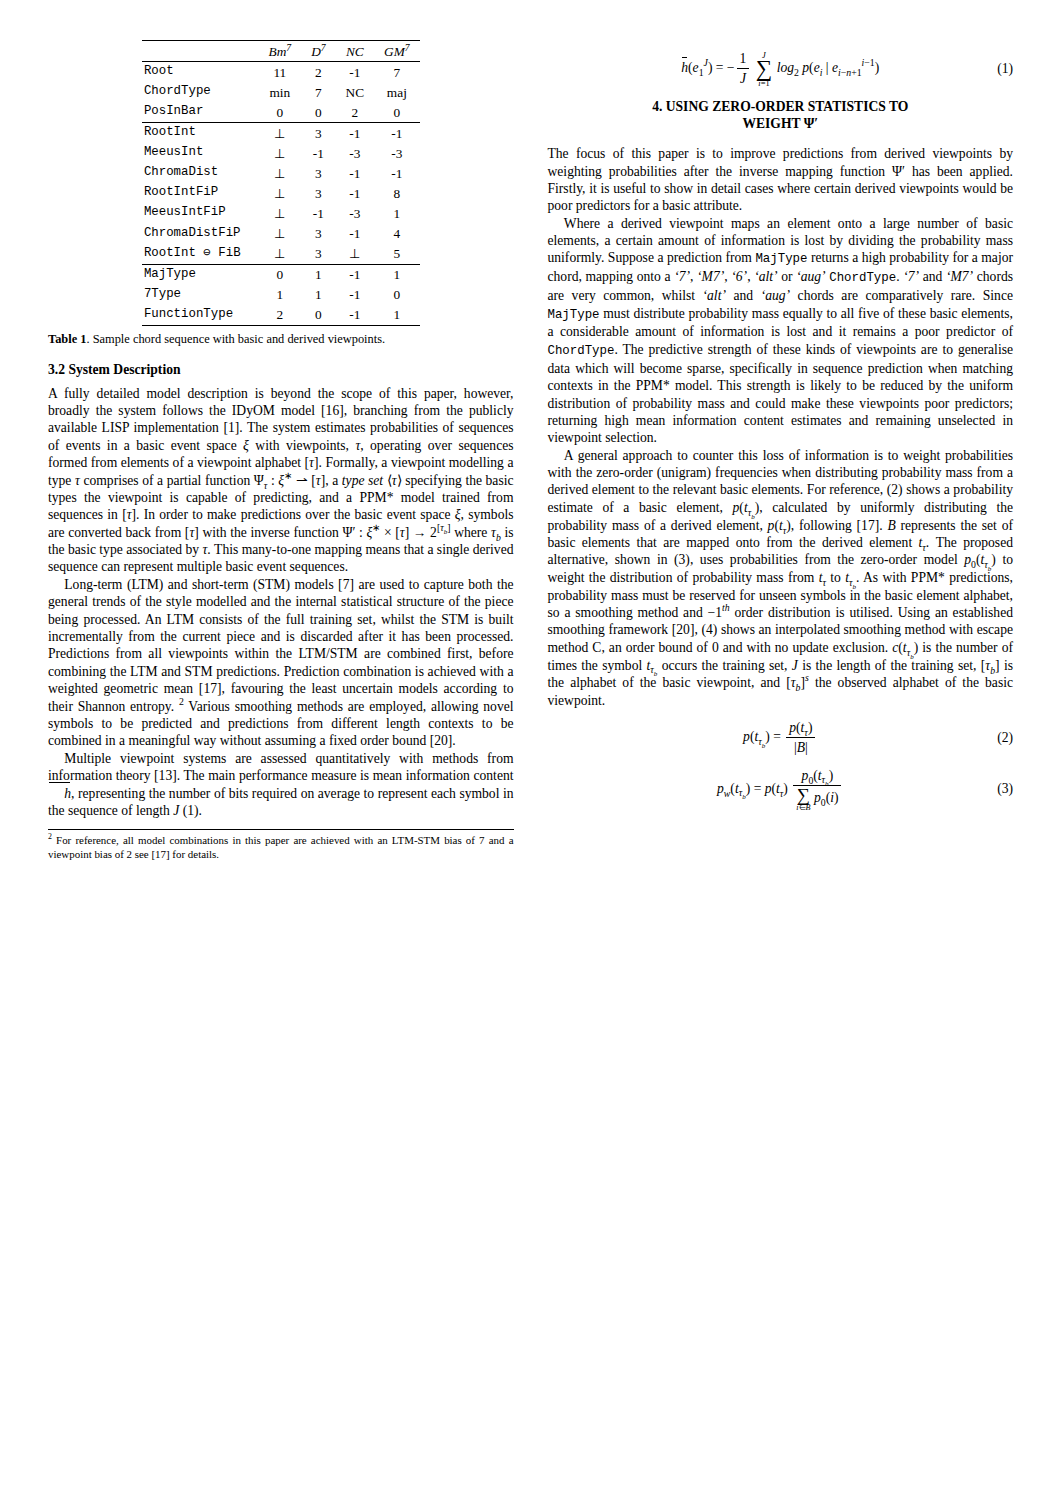| | Bm 7 | D 7 | NC | GM 7 |
| --- | --- | --- | --- | --- |
| Root | 11 | 2 | -1 | 7 |
| ChordType | min | 7 | NC | maj |
| PosInBar | 0 | 0 | 2 | 0 |
| RootInt | ⊥ | 3 | -1 | -1 |
| MeeusInt | ⊥ | -1 | -3 | -3 |
| ChromaDist | ⊥ | 3 | -1 | -1 |
| RootIntFiP | ⊥ | 3 | -1 | 8 |
| MeeusIntFiP | ⊥ | -1 | -3 | 1 |
| ChromaDistFiP | ⊥ | 3 | -1 | 4 |
| RootInt ⊖ FiB | ⊥ | 3 | ⊥ | 5 |
| MajType | 0 | 1 | -1 | 1 |
| 7Type | 1 | 1 | -1 | 0 |
| FunctionType | 2 | 0 | -1 | 1 |
Table 1. Sample chord sequence with basic and derived viewpoints.
3.2 System Description
A fully detailed model description is beyond the scope of this paper, however, broadly the system follows the IDyOM model [16], branching from the publicly available LISP implementation [1]. The system estimates probabilities of sequences of events in a basic event space ξ with viewpoints, τ, operating over sequences formed from elements of a viewpoint alphabet [τ]. Formally, a viewpoint modelling a type τ comprises of a partial function Ψτ : ξ∗ ⇀ [τ], a type set ⟨τ⟩ specifying the basic types the viewpoint is capable of predicting, and a PPM* model trained from sequences in [τ]. In order to make predictions over the basic event space ξ, symbols are converted back from [τ] with the inverse function Ψ′ : ξ∗ × [τ] → 2[τb] where τb is the basic type associated by τ. This many-to-one mapping means that a single derived sequence can represent multiple basic event sequences.
Long-term (LTM) and short-term (STM) models [7] are used to capture both the general trends of the style modelled and the internal statistical structure of the piece being processed. An LTM consists of the full training set, whilst the STM is built incrementally from the current piece and is discarded after it has been processed. Predictions from all viewpoints within the LTM/STM are combined first, before combining the LTM and STM predictions. Prediction combination is achieved with a weighted geometric mean [17], favouring the least uncertain models according to their Shannon entropy. 2 Various smoothing methods are employed, allowing novel symbols to be predicted and predictions from different length contexts to be combined in a meaningful way without assuming a fixed order bound [20].
Multiple viewpoint systems are assessed quantitatively with methods from information theory [13]. The main performance measure is mean information content h, representing the number of bits required on average to represent each symbol in the sequence of length J (1).
2 For reference, all model combinations in this paper are achieved with an LTM-STM bias of 7 and a viewpoint bias of 2 see [17] for details.
h(e1J) = −1 J J∑i=1 log2 p(ei | ei−n+1i−1)
(1)
4. USING ZERO-ORDER STATISTICS TO
WEIGHT Ψ′
The focus of this paper is to improve predictions from derived viewpoints by weighting probabilities after the inverse mapping function Ψ′ has been applied. Firstly, it is useful to show in detail cases where certain derived viewpoints would be poor predictors for a basic attribute.
Where a derived viewpoint maps an element onto a large number of basic elements, a certain amount of information is lost by dividing the probability mass uniformly. Suppose a prediction from MajType returns a high probability for a major chord, mapping onto a ‘7’, ‘M7’, ‘6’, ‘alt’ or ‘aug’ ChordType. ‘7’ and ‘M7’ chords are very common, whilst ‘alt’ and ‘aug’ chords are comparatively rare. Since MajType must distribute probability mass equally to all five of these basic elements, a considerable amount of information is lost and it remains a poor predictor of ChordType. The predictive strength of these kinds of viewpoints are to generalise data which will become sparse, specifically in sequence prediction when matching contexts in the PPM* model. This strength is likely to be reduced by the uniform distribution of probability mass and could make these viewpoints poor predictors; returning high mean information content estimates and remaining unselected in viewpoint selection.
A general approach to counter this loss of information is to weight probabilities with the zero-order (unigram) frequencies when distributing probability mass from a derived element to the relevant basic elements. For reference, (2) shows a probability estimate of a basic element, p(tτb), calculated by uniformly distributing the probability mass of a derived element, p(tτ), following [17]. B represents the set of basic elements that are mapped onto from the derived element tτ. The proposed alternative, shown in (3), uses probabilities from the zero-order model p0(tτb) to weight the distribution of probability mass from tτ to tτb. As with PPM* predictions, probability mass must be reserved for unseen symbols in the basic element alphabet, so a smoothing method and −1th order distribution is utilised. Using an established smoothing framework [20], (4) shows an interpolated smoothing method with escape method C, an order bound of 0 and with no update exclusion. c(tτb) is the number of times the symbol tτb occurs the training set, J is the length of the training set, [τb] is the alphabet of the basic viewpoint, and [τb]s the observed alphabet of the basic viewpoint.
p(tτb) = p(tτ)|B|
(2)
pw(tτb) = p(tτ) p0(tτb)∑i∈B p0(i)
(3)